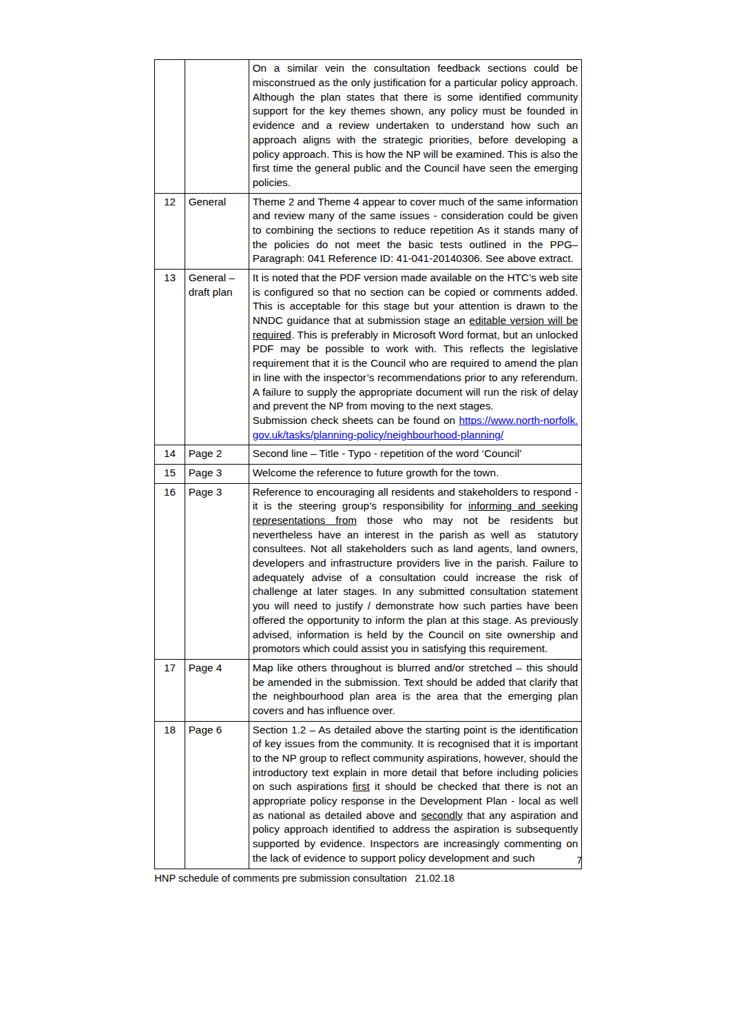| | | On a similar vein the consultation feedback sections could be misconstrued as the only justification for a particular policy approach. Although the plan states that there is some identified community support for the key themes shown, any policy must be founded in evidence and a review undertaken to understand how such an approach aligns with the strategic priorities, before developing a policy approach. This is how the NP will be examined. This is also the first time the general public and the Council have seen the emerging policies. |
| 12 | General | Theme 2 and Theme 4 appear to cover much of the same information and review many of the same issues - consideration could be given to combining the sections to reduce repetition As it stands many of the policies do not meet the basic tests outlined in the PPG– Paragraph: 041 Reference ID: 41-041-20140306. See above extract. |
| 13 | General – draft plan | It is noted that the PDF version made available on the HTC’s web site is configured so that no section can be copied or comments added. This is acceptable for this stage but your attention is drawn to the NNDC guidance that at submission stage an editable version will be required . This is preferably in Microsoft Word format, but an unlocked PDF may be possible to work with. This reflects the legislative requirement that it is the Council who are required to amend the plan in line with the inspector’s recommendations prior to any referendum. A failure to supply the appropriate document will run the risk of delay and prevent the NP from moving to the next stages. Submission check sheets can be found on https://www.north-norfolk.gov.uk/tasks/planning-policy/neighbourhood-planning/ |
| 14 | Page 2 | Second line – Title - Typo - repetition of the word ‘Council’ |
| 15 | Page 3 | Welcome the reference to future growth for the town. |
| 16 | Page 3 | Reference to encouraging all residents and stakeholders to respond - it is the steering group’s responsibility for informing and seeking representations from those who may not be residents but nevertheless have an interest in the parish as well as statutory consultees. Not all stakeholders such as land agents, land owners, developers and infrastructure providers live in the parish. Failure to adequately advise of a consultation could increase the risk of challenge at later stages. In any submitted consultation statement you will need to justify / demonstrate how such parties have been offered the opportunity to inform the plan at this stage. As previously advised, information is held by the Council on site ownership and promotors which could assist you in satisfying this requirement. |
| 17 | Page 4 | Map like others throughout is blurred and/or stretched – this should be amended in the submission. Text should be added that clarify that the neighbourhood plan area is the area that the emerging plan covers and has influence over. |
| 18 | Page 6 | Section 1.2 – As detailed above the starting point is the identification of key issues from the community. It is recognised that it is important to the NP group to reflect community aspirations, however, should the introductory text explain in more detail that before including policies on such aspirations first it should be checked that there is not an appropriate policy response in the Development Plan - local as well as national as detailed above and secondly that any aspiration and policy approach identified to address the aspiration is subsequently supported by evidence. Inspectors are increasingly commenting on the lack of evidence to support policy development and such |
7
HNP schedule of comments pre submission consultation 21.02.18